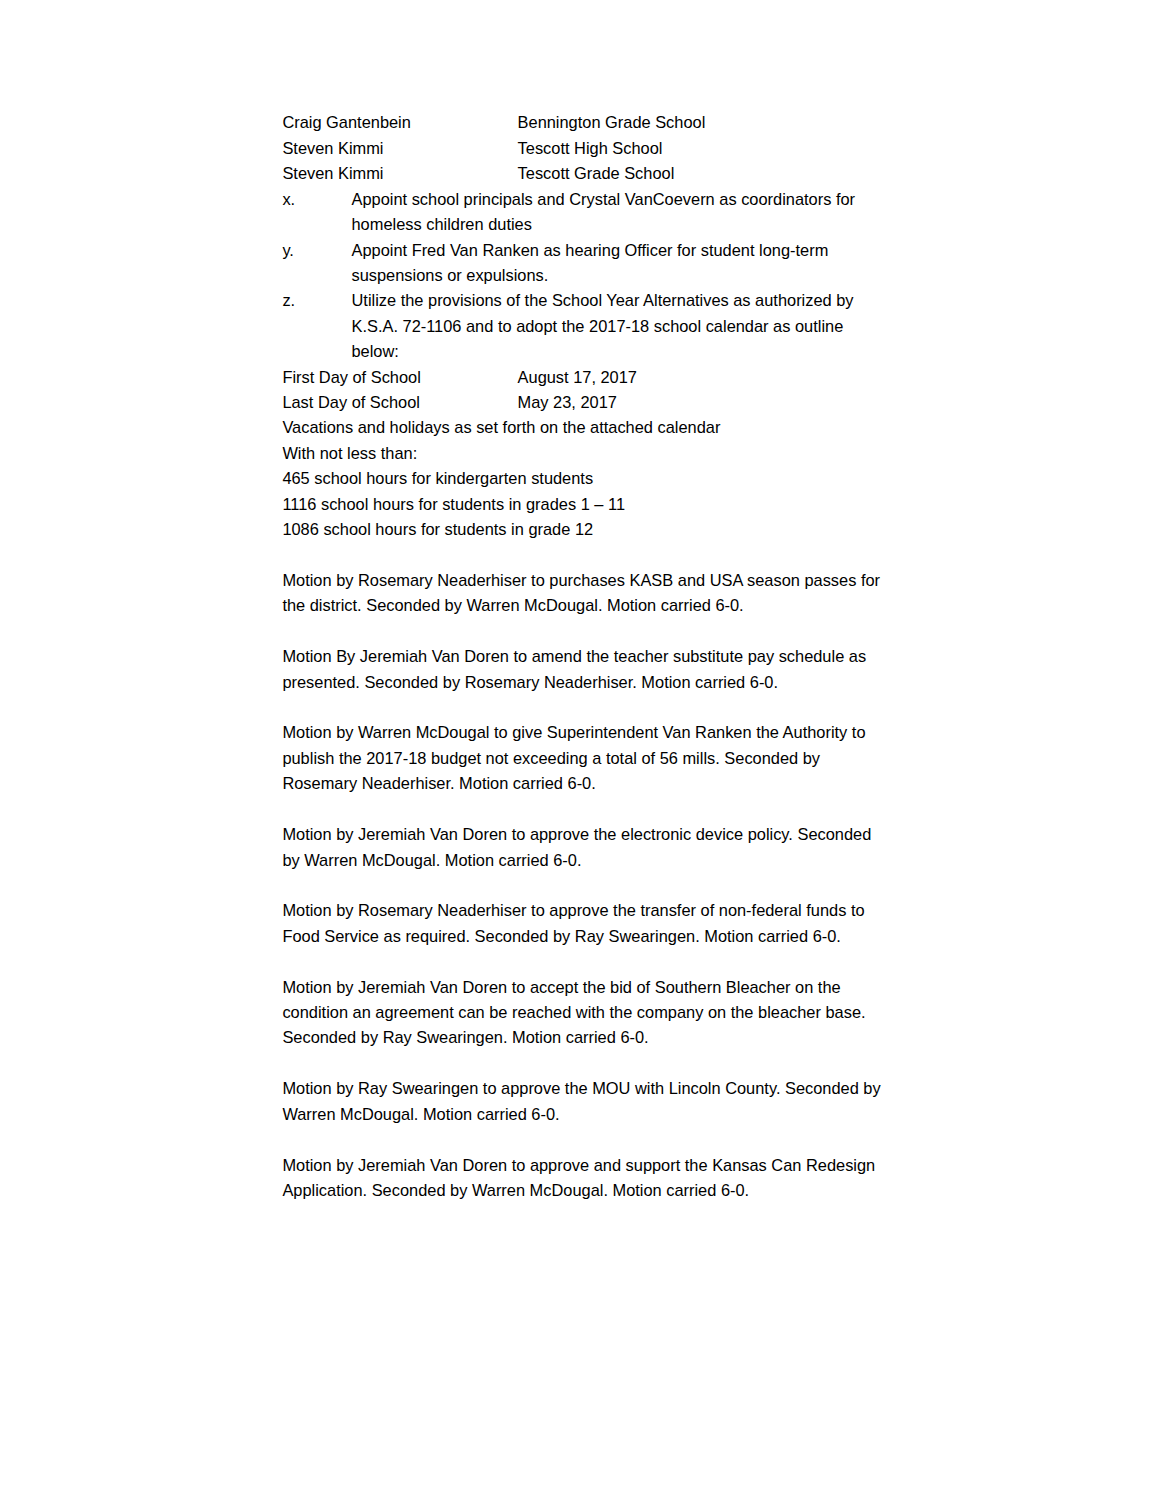Craig Gantenbein Bennington Grade School
Steven Kimmi Tescott High School
Steven Kimmi Tescott Grade School
x. Appoint school principals and Crystal VanCoevern as coordinators for homeless children duties
y. Appoint Fred Van Ranken as hearing Officer for student long-term suspensions or expulsions.
z. Utilize the provisions of the School Year Alternatives as authorized by K.S.A. 72-1106 and to adopt the 2017-18 school calendar as outline below:
First Day of School August 17, 2017
Last Day of School May 23, 2017
Vacations and holidays as set forth on the attached calendar
With not less than:
465 school hours for kindergarten students
1116 school hours for students in grades 1 – 11
1086 school hours for students in grade 12
Motion by Rosemary Neaderhiser to purchases KASB and USA season passes for the district. Seconded by Warren McDougal. Motion carried 6-0.
Motion By Jeremiah Van Doren to amend the teacher substitute pay schedule as presented. Seconded by Rosemary Neaderhiser. Motion carried 6-0.
Motion by Warren McDougal to give Superintendent Van Ranken the Authority to publish the 2017-18 budget not exceeding a total of 56 mills. Seconded by Rosemary Neaderhiser. Motion carried 6-0.
Motion by Jeremiah Van Doren to approve the electronic device policy. Seconded by Warren McDougal. Motion carried 6-0.
Motion by Rosemary Neaderhiser to approve the transfer of non-federal funds to Food Service as required. Seconded by Ray Swearingen. Motion carried 6-0.
Motion by Jeremiah Van Doren to accept the bid of Southern Bleacher on the condition an agreement can be reached with the company on the bleacher base. Seconded by Ray Swearingen. Motion carried 6-0.
Motion by Ray Swearingen to approve the MOU with Lincoln County. Seconded by Warren McDougal. Motion carried 6-0.
Motion by Jeremiah Van Doren to approve and support the Kansas Can Redesign Application. Seconded by Warren McDougal. Motion carried 6-0.